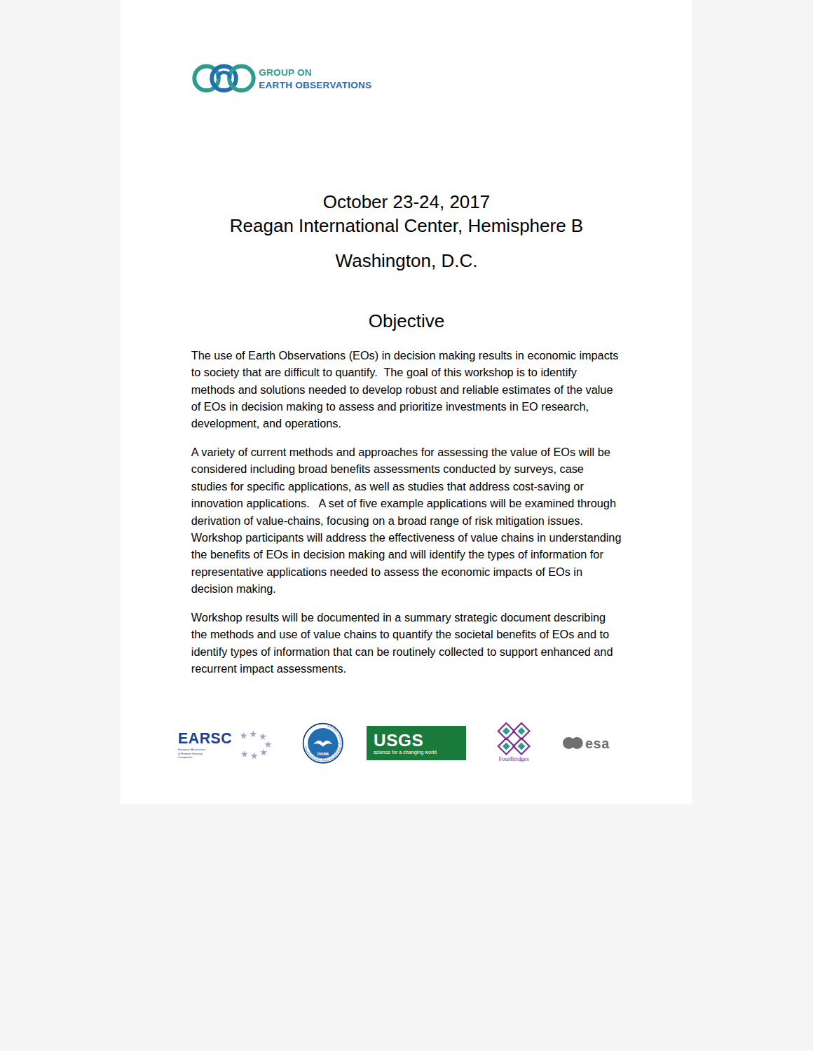GROUP ON EARTH OBSERVATIONS
October 23-24, 2017 Reagan International Center, Hemisphere B Washington, D.C.
Objective
The use of Earth Observations (EOs) in decision making results in economic impacts to society that are difficult to quantify. The goal of this workshop is to identify methods and solutions needed to develop robust and reliable estimates of the value of EOs in decision making to assess and prioritize investments in EO research, development, and operations.
A variety of current methods and approaches for assessing the value of EOs will be considered including broad benefits assessments conducted by surveys, case studies for specific applications, as well as studies that address cost-saving or innovation applications. A set of five example applications will be examined through derivation of value-chains, focusing on a broad range of risk mitigation issues. Workshop participants will address the effectiveness of value chains in understanding the benefits of EOs in decision making and will identify the types of information for representative applications needed to assess the economic impacts of EOs in decision making.
Workshop results will be documented in a summary strategic document describing the methods and use of value chains to quantify the societal benefits of EOs and to identify types of information that can be routinely collected to support enhanced and recurrent impact assessments.
EARSC European Association of Remote Sensing Companies
NATIONAL OCEANIC AND ATMOSPHERIC ADMINISTRATION U.S. DEPARTMENT OF COMMERCE noaa
USGS science for a changing world
FourBridges
esa